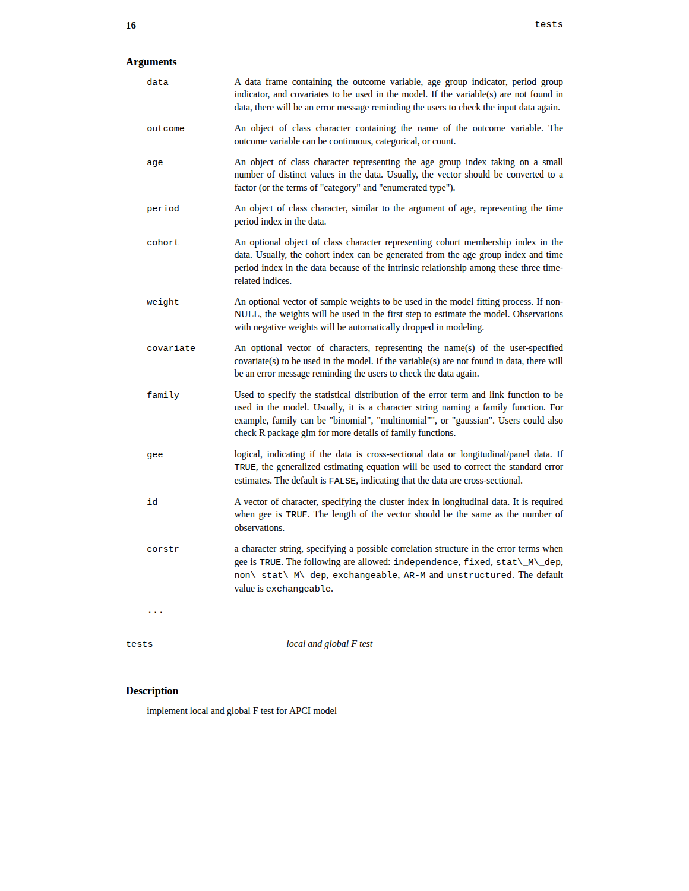16 tests
Arguments
data
A data frame containing the outcome variable, age group indicator, period group indicator, and covariates to be used in the model. If the variable(s) are not found in data, there will be an error message reminding the users to check the input data again.
outcome
An object of class character containing the name of the outcome variable. The outcome variable can be continuous, categorical, or count.
age
An object of class character representing the age group index taking on a small number of distinct values in the data. Usually, the vector should be converted to a factor (or the terms of "category" and "enumerated type").
period
An object of class character, similar to the argument of age, representing the time period index in the data.
cohort
An optional object of class character representing cohort membership index in the data. Usually, the cohort index can be generated from the age group index and time period index in the data because of the intrinsic relationship among these three time-related indices.
weight
An optional vector of sample weights to be used in the model fitting process. If non-NULL, the weights will be used in the first step to estimate the model. Observations with negative weights will be automatically dropped in modeling.
covariate
An optional vector of characters, representing the name(s) of the user-specified covariate(s) to be used in the model. If the variable(s) are not found in data, there will be an error message reminding the users to check the data again.
family
Used to specify the statistical distribution of the error term and link function to be used in the model. Usually, it is a character string naming a family function. For example, family can be "binomial", "multinomial"", or "gaussian". Users could also check R package glm for more details of family functions.
gee
logical, indicating if the data is cross-sectional data or longitudinal/panel data. If TRUE, the generalized estimating equation will be used to correct the standard error estimates. The default is FALSE, indicating that the data are cross-sectional.
id
A vector of character, specifying the cluster index in longitudinal data. It is required when gee is TRUE. The length of the vector should be the same as the number of observations.
corstr
a character string, specifying a possible correlation structure in the error terms when gee is TRUE. The following are allowed: independence, fixed, stat\_M\_dep, non\_stat\_M\_dep, exchangeable, AR-M and unstructured. The default value is exchangeable.
...
tests local and global F test
Description
implement local and global F test for APCI model